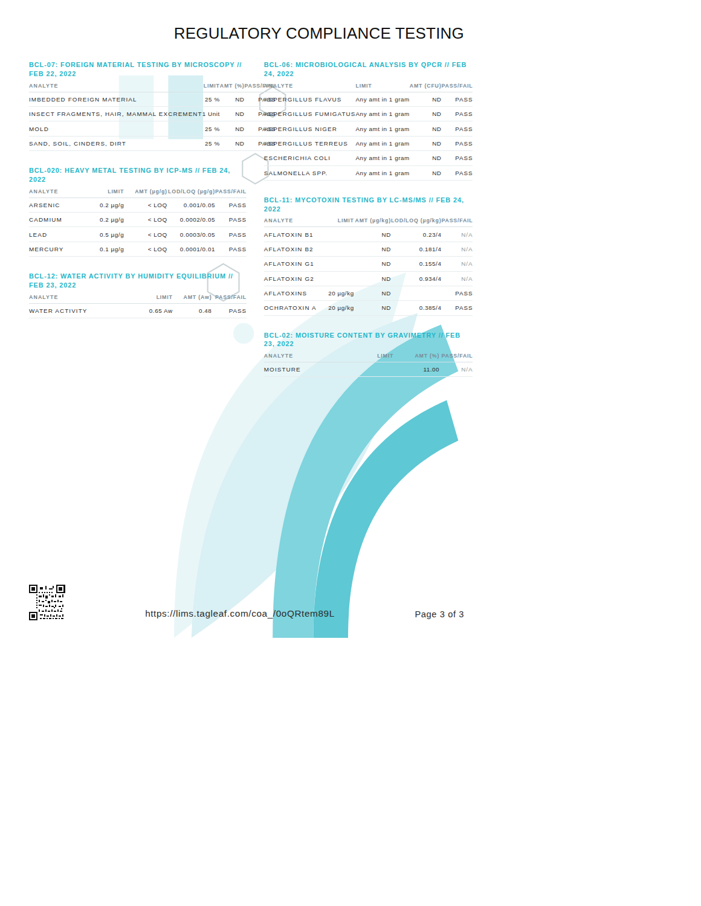REGULATORY COMPLIANCE TESTING
BCL-07: FOREIGN MATERIAL TESTING BY MICROSCOPY // FEB 22, 2022
| ANALYTE | LIMIT | AMT (%) | PASS/FAIL |
| --- | --- | --- | --- |
| IMBEDDED FOREIGN MATERIAL | 25 % | ND | PASS |
| INSECT FRAGMENTS, HAIR, MAMMAL EXCREMENT | 1 Unit | ND | PASS |
| MOLD | 25 % | ND | PASS |
| SAND, SOIL, CINDERS, DIRT | 25 % | ND | PASS |
BCL-020: HEAVY METAL TESTING BY ICP-MS // FEB 24, 2022
| ANALYTE | LIMIT | AMT (µg/g) | LOD/LOQ (µg/g) | PASS/FAIL |
| --- | --- | --- | --- | --- |
| ARSENIC | 0.2 µg/g | < LOQ | 0.001/0.05 | PASS |
| CADMIUM | 0.2 µg/g | < LOQ | 0.0002/0.05 | PASS |
| LEAD | 0.5 µg/g | < LOQ | 0.0003/0.05 | PASS |
| MERCURY | 0.1 µg/g | < LOQ | 0.0001/0.01 | PASS |
BCL-12: WATER ACTIVITY BY HUMIDITY EQUILIBRIUM // FEB 23, 2022
| ANALYTE | LIMIT | AMT (Aw) | PASS/FAIL |
| --- | --- | --- | --- |
| WATER ACTIVITY | 0.65 Aw | 0.48 | PASS |
BCL-06: MICROBIOLOGICAL ANALYSIS BY QPCR // FEB 24, 2022
| ANALYTE | LIMIT | AMT (CFU) | PASS/FAIL |
| --- | --- | --- | --- |
| ASPERGILLUS FLAVUS | Any amt in 1 gram | ND | PASS |
| ASPERGILLUS FUMIGATUS | Any amt in 1 gram | ND | PASS |
| ASPERGILLUS NIGER | Any amt in 1 gram | ND | PASS |
| ASPERGILLUS TERREUS | Any amt in 1 gram | ND | PASS |
| ESCHERICHIA COLI | Any amt in 1 gram | ND | PASS |
| SALMONELLA SPP. | Any amt in 1 gram | ND | PASS |
BCL-11: MYCOTOXIN TESTING BY LC-MS/MS // FEB 24, 2022
| ANALYTE | LIMIT | AMT (µg/kg) | LOD/LOQ (µg/kg) | PASS/FAIL |
| --- | --- | --- | --- | --- |
| AFLATOXIN B1 | | ND | 0.23/4 | N/A |
| AFLATOXIN B2 | | ND | 0.181/4 | N/A |
| AFLATOXIN G1 | | ND | 0.155/4 | N/A |
| AFLATOXIN G2 | | ND | 0.934/4 | N/A |
| AFLATOXINS | 20 µg/kg | ND | | PASS |
| OCHRATOXIN A | 20 µg/kg | ND | 0.385/4 | PASS |
BCL-02: MOISTURE CONTENT BY GRAVIMETRY // FEB 23, 2022
| ANALYTE | LIMIT | AMT (%) | PASS/FAIL |
| --- | --- | --- | --- |
| MOISTURE | | 11.00 | N/A |
https://lims.tagleaf.com/coa_/0oQRtem89L
Page 3 of 3